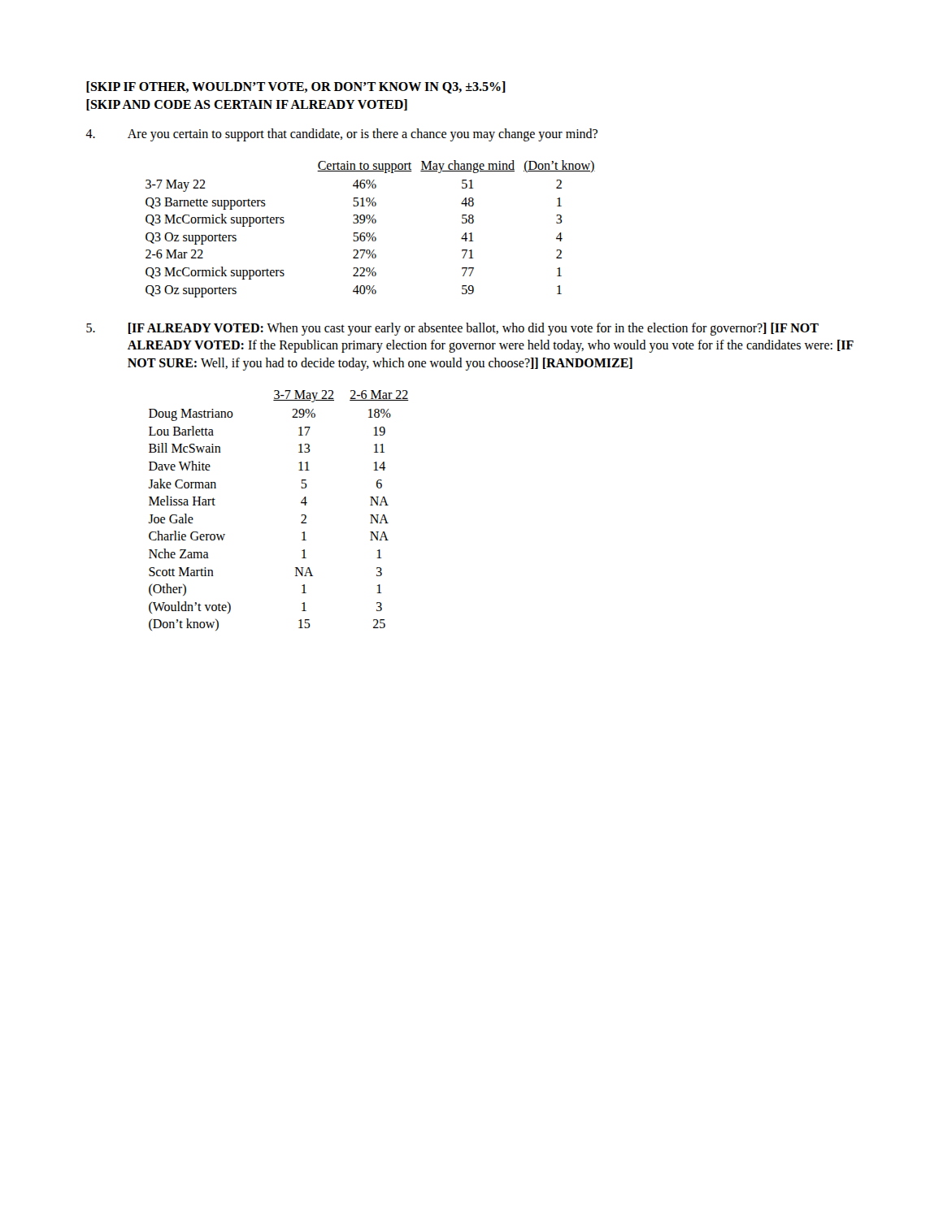[SKIP IF OTHER, WOULDN’T VOTE, OR DON’T KNOW IN Q3, ±3.5%]
[SKIP AND CODE AS CERTAIN IF ALREADY VOTED]
4.
Are you certain to support that candidate, or is there a chance you may change your mind?
| | Certain to support | May change mind | (Don’t know) |
| --- | --- | --- | --- |
| 3-7 May 22 | 46% | 51 | 2 |
| Q3 Barnette supporters | 51% | 48 | 1 |
| Q3 McCormick supporters | 39% | 58 | 3 |
| Q3 Oz supporters | 56% | 41 | 4 |
| 2-6 Mar 22 | 27% | 71 | 2 |
| Q3 McCormick supporters | 22% | 77 | 1 |
| Q3 Oz supporters | 40% | 59 | 1 |
5.
[IF ALREADY VOTED: When you cast your early or absentee ballot, who did you vote for in the election for governor?] [IF NOT ALREADY VOTED: If the Republican primary election for governor were held today, who would you vote for if the candidates were: [IF NOT SURE: Well, if you had to decide today, which one would you choose?]] [RANDOMIZE]
| | 3-7 May 22 | 2-6 Mar 22 |
| --- | --- | --- |
| Doug Mastriano | 29% | 18% |
| Lou Barletta | 17 | 19 |
| Bill McSwain | 13 | 11 |
| Dave White | 11 | 14 |
| Jake Corman | 5 | 6 |
| Melissa Hart | 4 | NA |
| Joe Gale | 2 | NA |
| Charlie Gerow | 1 | NA |
| Nche Zama | 1 | 1 |
| Scott Martin | NA | 3 |
| (Other) | 1 | 1 |
| (Wouldn’t vote) | 1 | 3 |
| (Don’t know) | 15 | 25 |